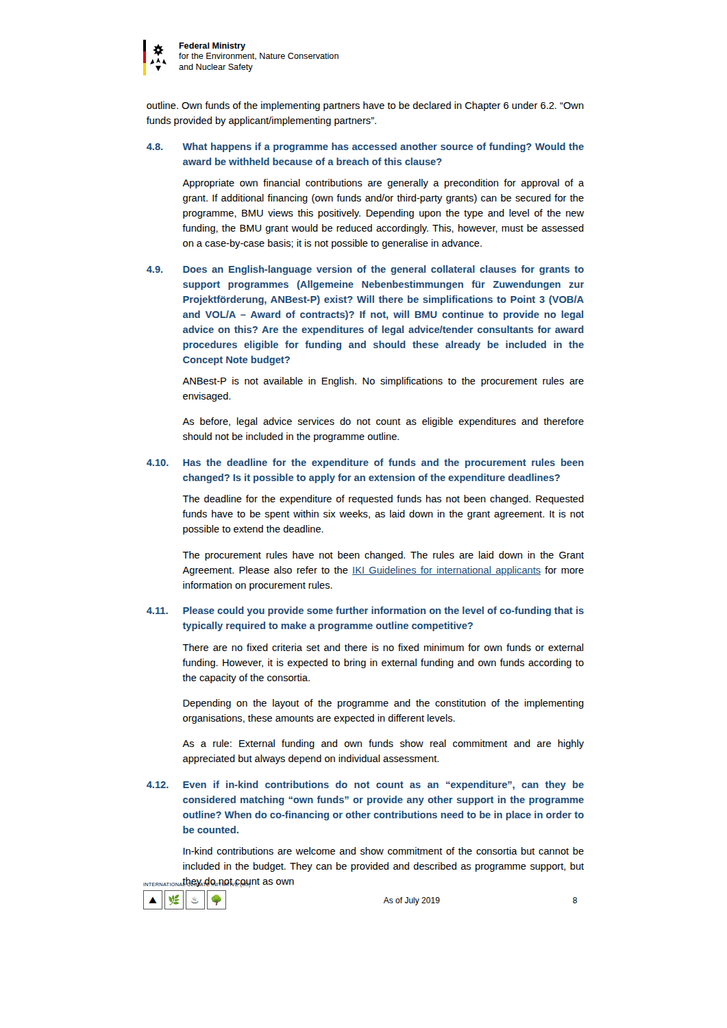Federal Ministry
for the Environment, Nature Conservation
and Nuclear Safety
outline. Own funds of the implementing partners have to be declared in Chapter 6 under 6.2. “Own funds provided by applicant/implementing partners”.
4.8.
What happens if a programme has accessed another source of funding? Would the award be withheld because of a breach of this clause?
Appropriate own financial contributions are generally a precondition for approval of a grant. If additional financing (own funds and/or third-party grants) can be secured for the programme, BMU views this positively. Depending upon the type and level of the new funding, the BMU grant would be reduced accordingly. This, however, must be assessed on a case-by-case basis; it is not possible to generalise in advance.
4.9.
Does an English-language version of the general collateral clauses for grants to support programmes (Allgemeine Nebenbestimmungen für Zuwendungen zur Projektförderung, ANBest-P) exist? Will there be simplifications to Point 3 (VOB/A and VOL/A – Award of contracts)? If not, will BMU continue to provide no legal advice on this? Are the expenditures of legal advice/tender consultants for award procedures eligible for funding and should these already be included in the Concept Note budget?
ANBest-P is not available in English. No simplifications to the procurement rules are envisaged.
As before, legal advice services do not count as eligible expenditures and therefore should not be included in the programme outline.
4.10.
Has the deadline for the expenditure of funds and the procurement rules been changed? Is it possible to apply for an extension of the expenditure deadlines?
The deadline for the expenditure of requested funds has not been changed. Requested funds have to be spent within six weeks, as laid down in the grant agreement. It is not possible to extend the deadline.
The procurement rules have not been changed. The rules are laid down in the Grant Agreement. Please also refer to the IKI Guidelines for international applicants for more information on procurement rules.
4.11.
Please could you provide some further information on the level of co-funding that is typically required to make a programme outline competitive?
There are no fixed criteria set and there is no fixed minimum for own funds or external funding. However, it is expected to bring in external funding and own funds according to the capacity of the consortia.
Depending on the layout of the programme and the constitution of the implementing organisations, these amounts are expected in different levels.
As a rule: External funding and own funds show real commitment and are highly appreciated but always depend on individual assessment.
4.12.
Even if in-kind contributions do not count as an “expenditure”, can they be considered matching “own funds” or provide any other support in the programme outline? When do co-financing or other contributions need to be in place in order to be counted.
In-kind contributions are welcome and show commitment of the consortia but cannot be included in the budget. They can be provided and described as programme support, but they do not count as own
INTERNATIONAL CLIMATE INITIATIVE (IKI)
⛰
🌿
♨
🌳
As of July 2019
8